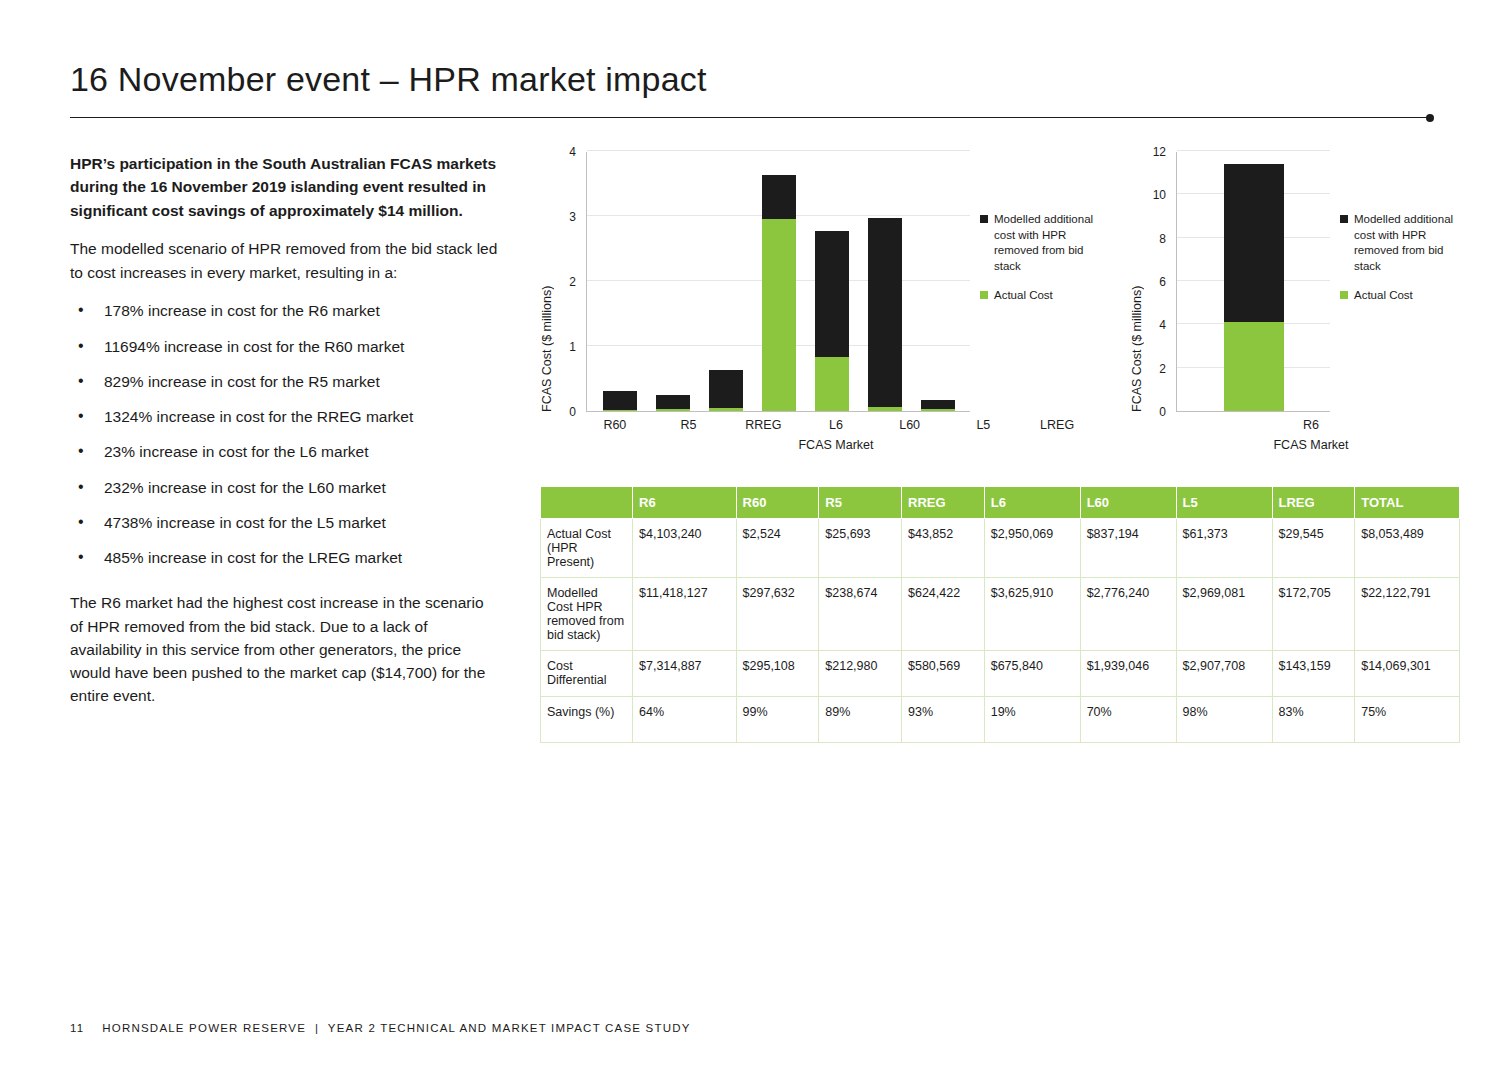16 November event – HPR market impact
HPR’s participation in the South Australian FCAS markets during the 16 November 2019 islanding event resulted in significant cost savings of approximately $14 million.
The modelled scenario of HPR removed from the bid stack led to cost increases in every market, resulting in a:
178% increase in cost for the R6 market
11694% increase in cost for the R60 market
829% increase in cost for the R5 market
1324% increase in cost for the RREG market
23% increase in cost for the L6 market
232% increase in cost for the L60 market
4738% increase in cost for the L5 market
485% increase in cost for the LREG market
The R6 market had the highest cost increase in the scenario of HPR removed from the bid stack. Due to a lack of availability in this service from other generators, the price would have been pushed to the market cap ($14,700) for the entire event.
FCAS Cost ($ millions)
4 3 2 1 0
Modelled additional cost with HPR removed from bid stack
Actual Cost
R60 R5 RREG L6 L60 L5 LREG
FCAS Market
FCAS Cost ($ millions)
12 10 8 6 4 2 0
Modelled additional cost with HPR removed from bid stack
Actual Cost
R6
FCAS Market
| | R6 | R60 | R5 | RREG | L6 | L60 | L5 | LREG | TOTAL |
| --- | --- | --- | --- | --- | --- | --- | --- | --- | --- |
| Actual Cost (HPR Present) | $4,103,240 | $2,524 | $25,693 | $43,852 | $2,950,069 | $837,194 | $61,373 | $29,545 | $8,053,489 |
| Modelled Cost HPR removed from bid stack) | $11,418,127 | $297,632 | $238,674 | $624,422 | $3,625,910 | $2,776,240 | $2,969,081 | $172,705 | $22,122,791 |
| Cost Differential | $7,314,887 | $295,108 | $212,980 | $580,569 | $675,840 | $1,939,046 | $2,907,708 | $143,159 | $14,069,301 |
| Savings (%) | 64% | 99% | 89% | 93% | 19% | 70% | 98% | 83% | 75% |
11 HORNSDALE POWER RESERVE | YEAR 2 TECHNICAL AND MARKET IMPACT CASE STUDY